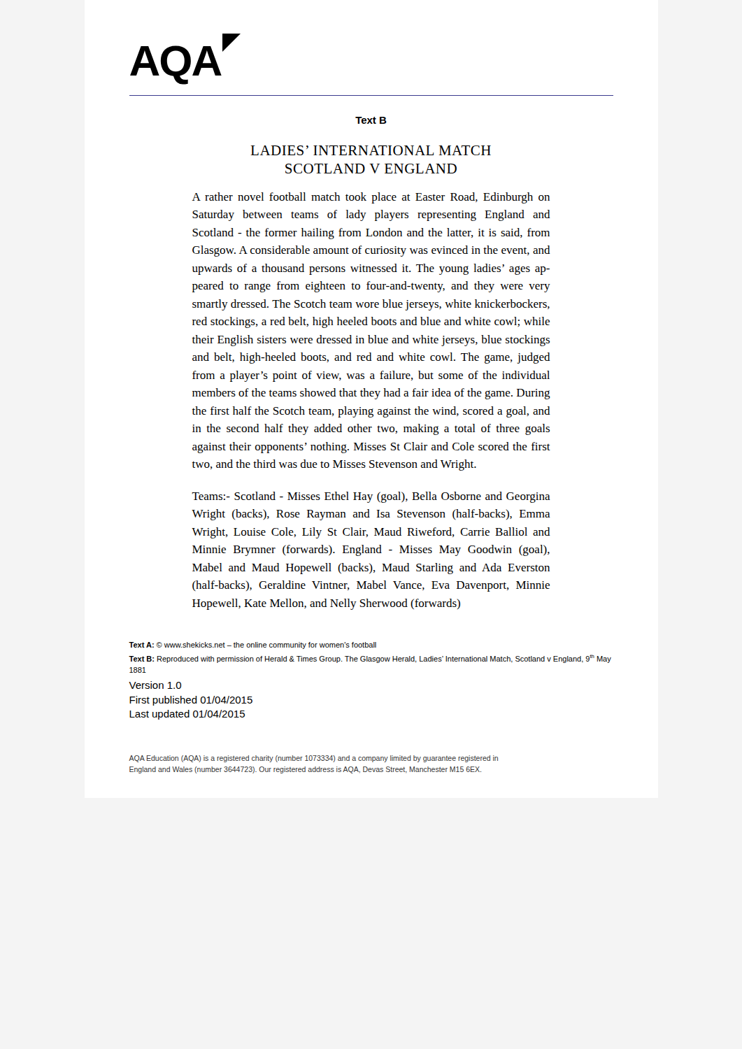AQA
Text B
LADIES’ INTERNATIONAL MATCH
SCOTLAND V ENGLAND
A rather novel football match took place at Easter Road, Edinburgh on Saturday between teams of lady players representing England and Scotland - the former hailing from London and the latter, it is said, from Glasgow. A considerable amount of curiosity was evinced in the event, and upwards of a thousand persons witnessed it. The young ladies’ ages appeared to range from eighteen to four-and-twenty, and they were very smartly dressed. The Scotch team wore blue jerseys, white knickerbockers, red stockings, a red belt, high heeled boots and blue and white cowl; while their English sisters were dressed in blue and white jerseys, blue stockings and belt, high-heeled boots, and red and white cowl. The game, judged from a player’s point of view, was a failure, but some of the individual members of the teams showed that they had a fair idea of the game. During the first half the Scotch team, playing against the wind, scored a goal, and in the second half they added other two, making a total of three goals against their opponents’ nothing. Misses St Clair and Cole scored the first two, and the third was due to Misses Stevenson and Wright.
Teams:- Scotland - Misses Ethel Hay (goal), Bella Osborne and Georgina Wright (backs), Rose Rayman and Isa Stevenson (half-backs), Emma Wright, Louise Cole, Lily St Clair, Maud Riweford, Carrie Balliol and Minnie Brymner (forwards). England - Misses May Goodwin (goal), Mabel and Maud Hopewell (backs), Maud Starling and Ada Everston (half-backs), Geraldine Vintner, Mabel Vance, Eva Davenport, Minnie Hopewell, Kate Mellon, and Nelly Sherwood (forwards)
Text A: © www.shekicks.net – the online community for women's football
Text B: Reproduced with permission of Herald & Times Group. The Glasgow Herald, Ladies’ International Match, Scotland v England, 9th May 1881
Version 1.0
First published 01/04/2015
Last updated 01/04/2015
AQA Education (AQA) is a registered charity (number 1073334) and a company limited by guarantee registered in
England and Wales (number 3644723). Our registered address is AQA, Devas Street, Manchester M15 6EX.